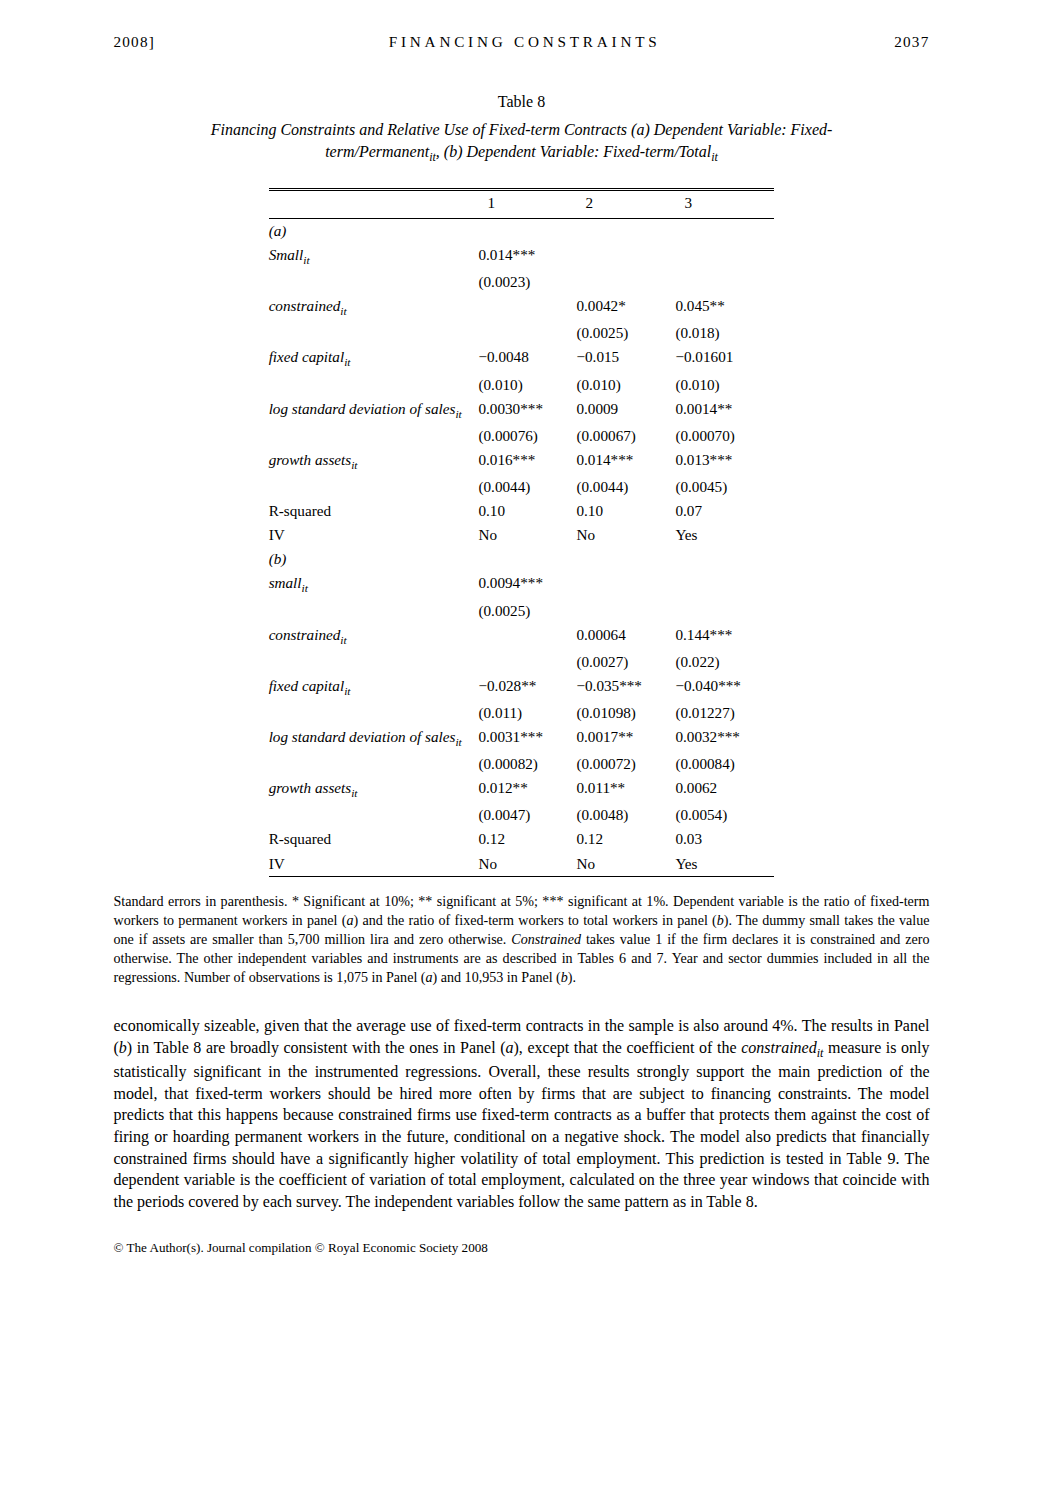2008] FINANCING CONSTRAINTS 2037
Table 8
Financing Constraints and Relative Use of Fixed-term Contracts (a) Dependent Variable: Fixed-term/Permanentit, (b) Dependent Variable: Fixed-term/Totalit
| | 1 | 2 | 3 |
| --- | --- | --- | --- |
| (a) | | | |
| Small it | 0.014*** | | |
| | (0.0023) | | |
| constrained it | | 0.0042* | 0.045** |
| | | (0.0025) | (0.018) |
| fixed capital it | −0.0048 | −0.015 | −0.01601 |
| | (0.010) | (0.010) | (0.010) |
| log standard deviation of sales it | 0.0030*** | 0.0009 | 0.0014** |
| | (0.00076) | (0.00067) | (0.00070) |
| growth assets it | 0.016*** | 0.014*** | 0.013*** |
| | (0.0044) | (0.0044) | (0.0045) |
| R-squared | 0.10 | 0.10 | 0.07 |
| IV | No | No | Yes |
| (b) | | | |
| small it | 0.0094*** | | |
| | (0.0025) | | |
| constrained it | | 0.00064 | 0.144*** |
| | | (0.0027) | (0.022) |
| fixed capital it | −0.028** | −0.035*** | −0.040*** |
| | (0.011) | (0.01098) | (0.01227) |
| log standard deviation of sales it | 0.0031*** | 0.0017** | 0.0032*** |
| | (0.00082) | (0.00072) | (0.00084) |
| growth assets it | 0.012** | 0.011** | 0.0062 |
| | (0.0047) | (0.0048) | (0.0054) |
| R-squared | 0.12 | 0.12 | 0.03 |
| IV | No | No | Yes |
Standard errors in parenthesis. * Significant at 10%; ** significant at 5%; *** significant at 1%. Dependent variable is the ratio of fixed-term workers to permanent workers in panel (a) and the ratio of fixed-term workers to total workers in panel (b). The dummy small takes the value one if assets are smaller than 5,700 million lira and zero otherwise. Constrained takes value 1 if the firm declares it is constrained and zero otherwise. The other independent variables and instruments are as described in Tables 6 and 7. Year and sector dummies included in all the regressions. Number of observations is 1,075 in Panel (a) and 10,953 in Panel (b).
economically sizeable, given that the average use of fixed-term contracts in the sample is also around 4%. The results in Panel (b) in Table 8 are broadly consistent with the ones in Panel (a), except that the coefficient of the constrainedit measure is only statistically significant in the instrumented regressions. Overall, these results strongly support the main prediction of the model, that fixed-term workers should be hired more often by firms that are subject to financing constraints. The model predicts that this happens because constrained firms use fixed-term contracts as a buffer that protects them against the cost of firing or hoarding permanent workers in the future, conditional on a negative shock. The model also predicts that financially constrained firms should have a significantly higher volatility of total employment. This prediction is tested in Table 9. The dependent variable is the coefficient of variation of total employment, calculated on the three year windows that coincide with the periods covered by each survey. The independent variables follow the same pattern as in Table 8.
© The Author(s). Journal compilation © Royal Economic Society 2008